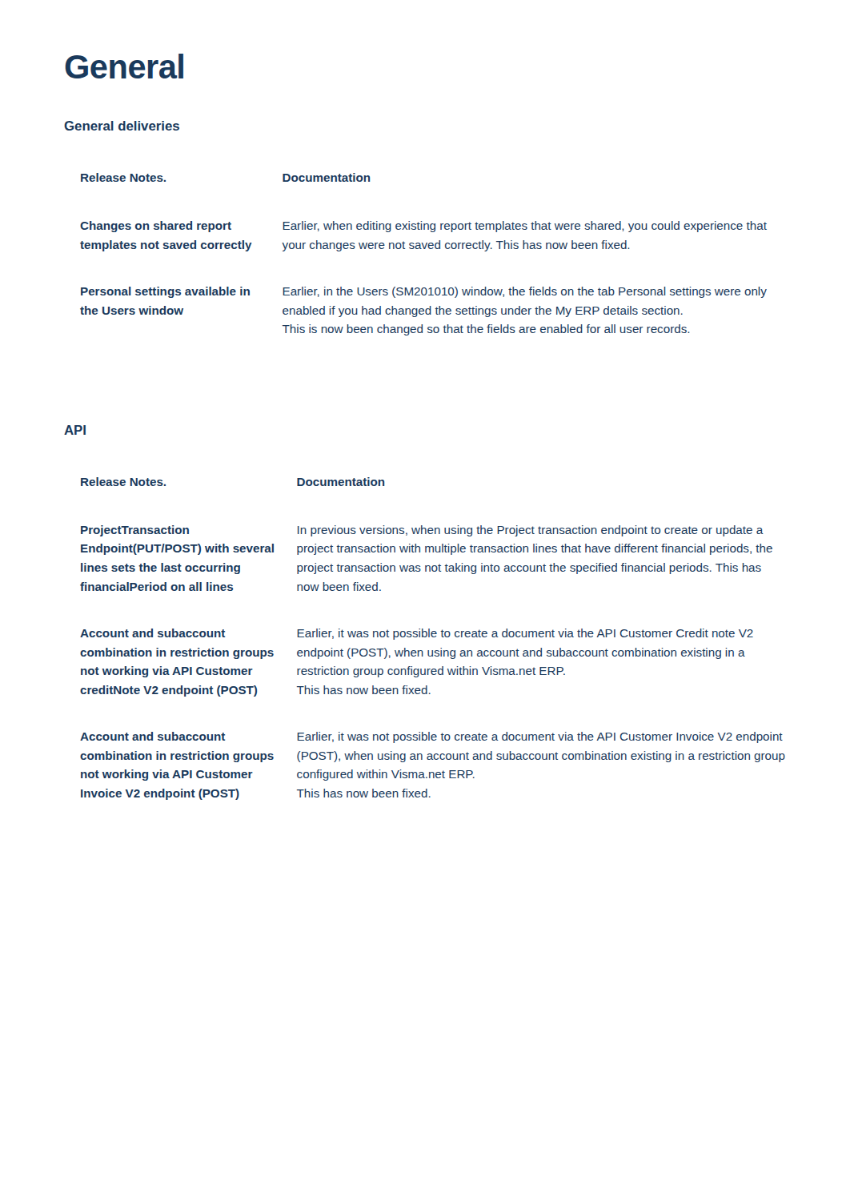General
General deliveries
| Release Notes. | Documentation |
| --- | --- |
| Changes on shared report templates not saved correctly | Earlier, when editing existing report templates that were shared, you could experience that your changes were not saved correctly. This has now been fixed. |
| Personal settings available in the Users window | Earlier, in the Users (SM201010) window, the fields on the tab Personal settings were only enabled if you had changed the settings under the My ERP details section. This is now been changed so that the fields are enabled for all user records. |
API
| Release Notes. | Documentation |
| --- | --- |
| ProjectTransaction Endpoint(PUT/POST) with several lines sets the last occurring financialPeriod on all lines | In previous versions, when using the Project transaction endpoint to create or update a project transaction with multiple transaction lines that have different financial periods, the project transaction was not taking into account the specified financial periods. This has now been fixed. |
| Account and subaccount combination in restriction groups not working via API Customer creditNote V2 endpoint (POST) | Earlier, it was not possible to create a document via the API Customer Credit note V2 endpoint (POST), when using an account and subaccount combination existing in a restriction group configured within Visma.net ERP. This has now been fixed. |
| Account and subaccount combination in restriction groups not working via API Customer Invoice V2 endpoint (POST) | Earlier, it was not possible to create a document via the API Customer Invoice V2 endpoint (POST), when using an account and subaccount combination existing in a restriction group configured within Visma.net ERP. This has now been fixed. |